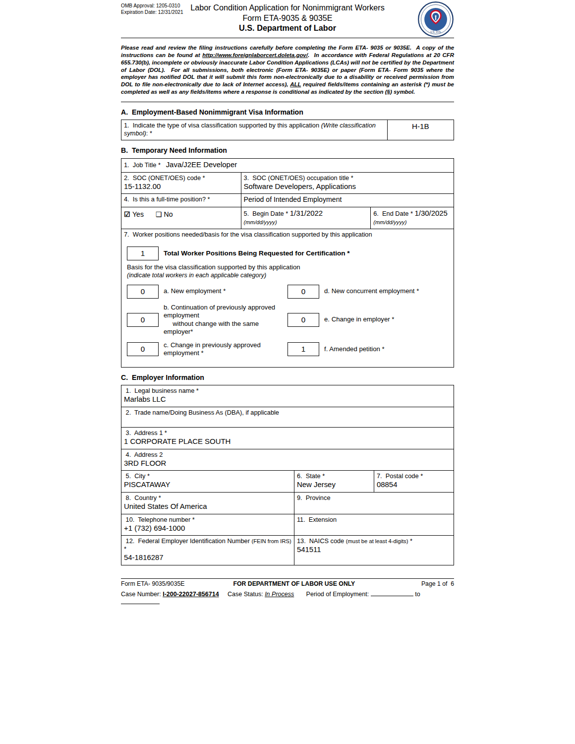U.S. DOL
OMB Approval: 1205-0310
Expiration Date: 12/31/2021
Labor Condition Application for Nonimmigrant Workers
Form ETA-9035 & 9035E
U.S. Department of Labor
Please read and review the filing instructions carefully before completing the Form ETA- 9035 or 9035E. A copy of the instructions can be found at http://www.foreignlaborcert.doleta.gov/. In accordance with Federal Regulations at 20 CFR 655.730(b), incomplete or obviously inaccurate Labor Condition Applications (LCAs) will not be certified by the Department of Labor (DOL). For all submissions, both electronic (Form ETA- 9035E) or paper (Form ETA- Form 9035 where the employer has notified DOL that it will submit this form non-electronically due to a disability or received permission from DOL to file non-electronically due to lack of Internet access), ALL required fields/items containing an asterisk (*) must be completed as well as any fields/items where a response is conditional as indicated by the section (§) symbol.
A. Employment-Based Nonimmigrant Visa Information
| 1. Indicate the type of visa classification supported by this application (Write classification symbol) : * | H-1B |
B. Temporary Need Information
| 1. Job Title * Java/J2EE Developer |
| 2. SOC (ONET/OES) code * 15-1132.00 | 3. SOC (ONET/OES) occupation title * Software Developers, Applications |
| 4. Is this a full-time position? * | Period of Intended Employment |
| ☑ Yes ❑ No | 5. Begin Date * 1/31/2022 (mm/dd/yyyy) | 6. End Date * 1/30/2025 (mm/dd/yyyy) |
| 7. Worker positions needed/basis for the visa classification supported by this application 1 Total Worker Positions Being Requested for Certification * Basis for the visa classification supported by this application (indicate total workers in each applicable category) / 0 / a. New employment * / 0 / d. New concurrent employment * / / 0 / b. Continuation of previously approved employment without change with the same employer* / 0 / e. Change in employer * / / 0 / c. Change in previously approved employment * / 1 / f. Amended petition * / |
C. Employer Information
| 1. Legal business name * Marlabs LLC |
| 2. Trade name/Doing Business As (DBA), if applicable |
| 3. Address 1 * 1 CORPORATE PLACE SOUTH |
| 4. Address 2 3RD FLOOR |
| 5. City * PISCATAWAY | 6. State * New Jersey | 7. Postal code * 08854 |
| 8. Country * United States Of America | 9. Province |
| 10. Telephone number * +1 (732) 694-1000 | 11. Extension |
| 12. Federal Employer Identification Number (FEIN from IRS) * 54-1816287 | 13. NAICS code (must be at least 4-digits) * 541511 |
| Form ETA- 9035/9035E | FOR DEPARTMENT OF LABOR USE ONLY | Page 1 of 6 |
Case Number: I-200-22027-856714 Case Status: In Process Period of Employment: to